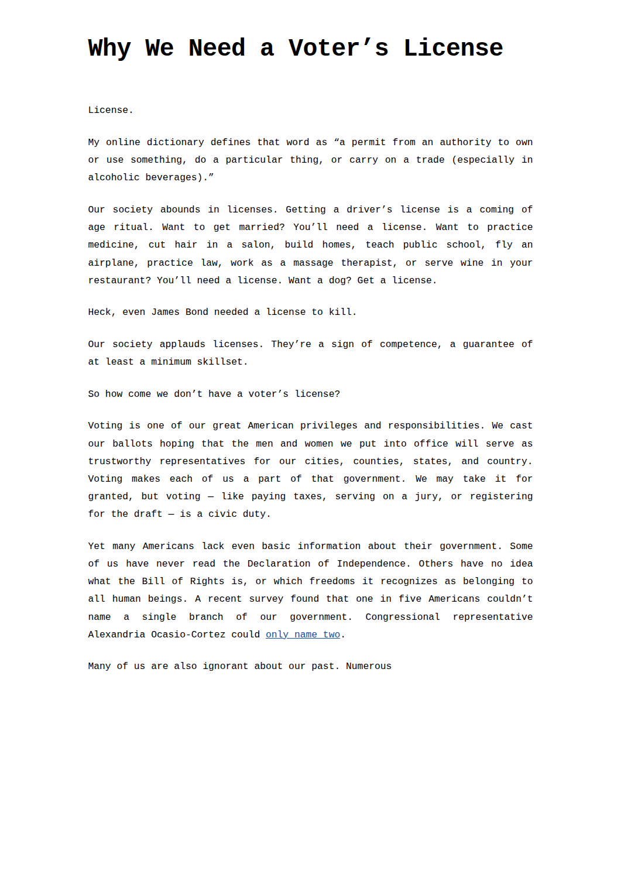Why We Need a Voter’s License
License.
My online dictionary defines that word as “a permit from an authority to own or use something, do a particular thing, or carry on a trade (especially in alcoholic beverages).”
Our society abounds in licenses. Getting a driver’s license is a coming of age ritual. Want to get married? You’ll need a license. Want to practice medicine, cut hair in a salon, build homes, teach public school, fly an airplane, practice law, work as a massage therapist, or serve wine in your restaurant? You’ll need a license. Want a dog? Get a license.
Heck, even James Bond needed a license to kill.
Our society applauds licenses. They’re a sign of competence, a guarantee of at least a minimum skillset.
So how come we don’t have a voter’s license?
Voting is one of our great American privileges and responsibilities. We cast our ballots hoping that the men and women we put into office will serve as trustworthy representatives for our cities, counties, states, and country. Voting makes each of us a part of that government. We may take it for granted, but voting — like paying taxes, serving on a jury, or registering for the draft — is a civic duty.
Yet many Americans lack even basic information about their government. Some of us have never read the Declaration of Independence. Others have no idea what the Bill of Rights is, or which freedoms it recognizes as belonging to all human beings. A recent survey found that one in five Americans couldn’t name a single branch of our government. Congressional representative Alexandria Ocasio-Cortez could only name two.
Many of us are also ignorant about our past. Numerous